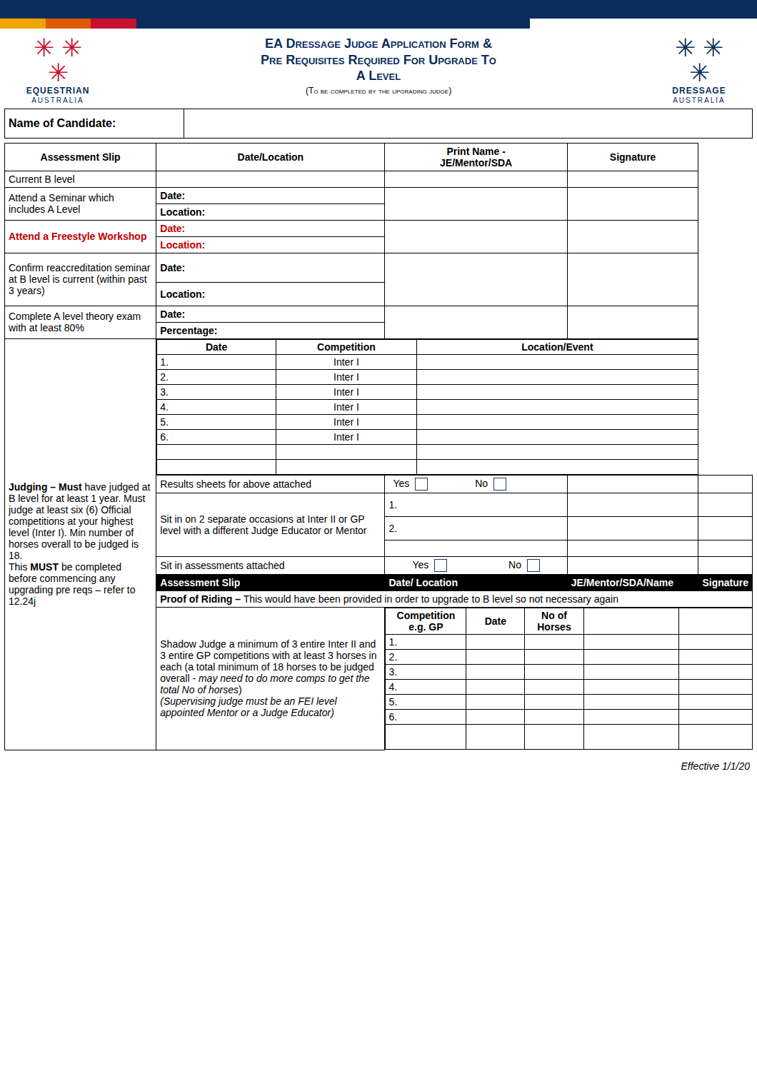✳ ✳
✳
EQUESTRIAN
AUSTRALIA
EA Dressage Judge Application Form &
Pre Requisites Required For Upgrade To
A Level
(To be completed by the upgrading judge)
✳ ✳
✳
DRESSAGE
AUSTRALIA
| Name of Candidate: | |
| Assessment Slip | Date/Location | Print Name - JE/Mentor/SDA | Signature |
| --- | --- | --- | --- |
| Current B level | | | |
| Attend a Seminar which includes A Level | Date: | | |
| Location: |
| Attend a Freestyle Workshop | Date: | | |
| Location: |
| Confirm reaccreditation seminar at B level is current (within past 3 years) | Date: | | |
| Location: |
| Complete A level theory exam with at least 80% | Date: | | |
| Percentage: |
| Judging – Must have judged at B level for at least 1 year. Must judge at least six (6) Official competitions at your highest level (Inter I). Min number of horses overall to be judged is 18. This MUST be completed before commencing any upgrading pre reqs – refer to 12.24j | / Date / Competition / Location/Event / / 1. / Inter I / / / 2. / Inter I / / / 3. / Inter I / / / 4. / Inter I / / / 5. / Inter I / / / 6. / Inter I / / |
| Results sheets for above attached | Yes No | | |
| Sit in on 2 separate occasions at Inter II or GP level with a different Judge Educator or Mentor | 1. | | |
| 2. | | |
| Sit in assessments attached | Yes No | | |
| Assessment Slip | Date/ Location | JE/Mentor/SDA/Name | Signature |
| Proof of Riding – This would have been provided in order to upgrade to B level so not necessary again |
| Shadow Judge a minimum of 3 entire Inter II and 3 entire GP competitions with at least 3 horses in each (a total minimum of 18 horses to be judged overall - may need to do more comps to get the total No of horses ) (Supervising judge must be an FEI level appointed Mentor or a Judge Educator) | / Competition e.g. GP / Date / No of Horses / / / / 1. / / / / / / 2. / / / / / / 3. / / / / / / 4. / / / / / / 5. / / / / / / 6. / / / / / |
Effective 1/1/20